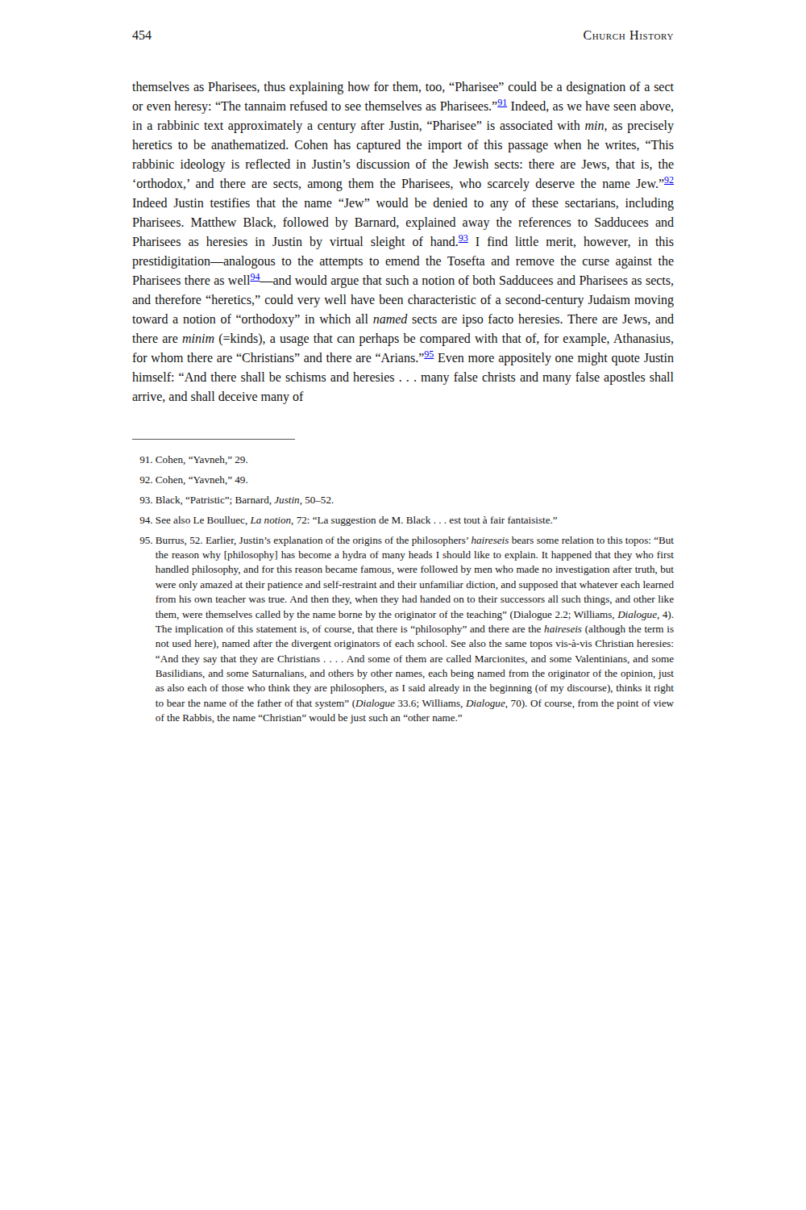454 Church History
themselves as Pharisees, thus explaining how for them, too, “Pharisee” could be a designation of a sect or even heresy: “The tannaim refused to see themselves as Pharisees.”91 Indeed, as we have seen above, in a rabbinic text approximately a century after Justin, “Pharisee” is associated with min, as precisely heretics to be anathematized. Cohen has captured the import of this passage when he writes, “This rabbinic ideology is reflected in Justin’s discussion of the Jewish sects: there are Jews, that is, the ‘orthodox,’ and there are sects, among them the Pharisees, who scarcely deserve the name Jew.”92 Indeed Justin testifies that the name “Jew” would be denied to any of these sectarians, including Pharisees. Matthew Black, followed by Barnard, explained away the references to Sadducees and Pharisees as heresies in Justin by virtual sleight of hand.93 I find little merit, however, in this prestidigitation—analogous to the attempts to emend the Tosefta and remove the curse against the Pharisees there as well94—and would argue that such a notion of both Sadducees and Pharisees as sects, and therefore “heretics,” could very well have been characteristic of a second-century Judaism moving toward a notion of “orthodoxy” in which all named sects are ipso facto heresies. There are Jews, and there are minim (=kinds), a usage that can perhaps be compared with that of, for example, Athanasius, for whom there are “Christians” and there are “Arians.”95 Even more appositely one might quote Justin himself: “And there shall be schisms and heresies . . . many false christs and many false apostles shall arrive, and shall deceive many of
Cohen, “Yavneh,” 29.
Cohen, “Yavneh,” 49.
Black, “Patristic”; Barnard, Justin, 50–52.
See also Le Boulluec, La notion, 72: “La suggestion de M. Black . . . est tout à fair fantaisiste.”
Burrus, 52. Earlier, Justin’s explanation of the origins of the philosophers’ haireseis bears some relation to this topos: “But the reason why [philosophy] has become a hydra of many heads I should like to explain. It happened that they who first handled philosophy, and for this reason became famous, were followed by men who made no investigation after truth, but were only amazed at their patience and self-restraint and their unfamiliar diction, and supposed that whatever each learned from his own teacher was true. And then they, when they had handed on to their successors all such things, and other like them, were themselves called by the name borne by the originator of the teaching” (Dialogue 2.2; Williams, Dialogue, 4). The implication of this statement is, of course, that there is “philosophy” and there are the haireseis (although the term is not used here), named after the divergent originators of each school. See also the same topos vis-à-vis Christian heresies: “And they say that they are Christians . . . . And some of them are called Marcionites, and some Valentinians, and some Basilidians, and some Saturnalians, and others by other names, each being named from the originator of the opinion, just as also each of those who think they are philosophers, as I said already in the beginning (of my discourse), thinks it right to bear the name of the father of that system” (Dialogue 33.6; Williams, Dialogue, 70). Of course, from the point of view of the Rabbis, the name “Christian” would be just such an “other name.”